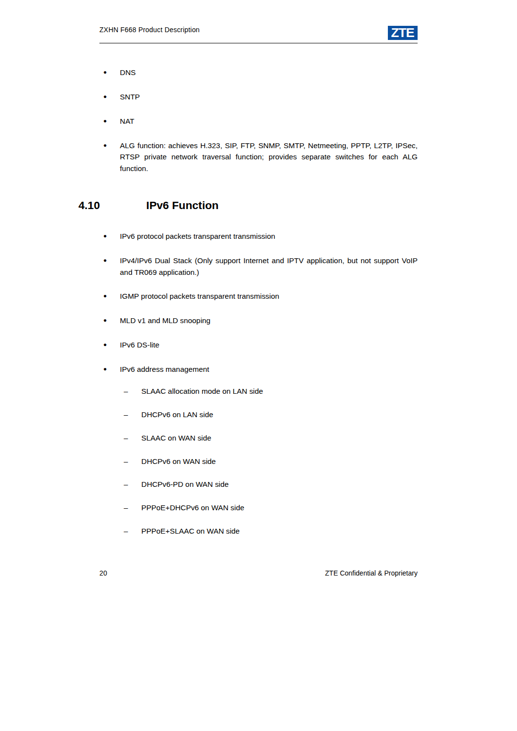ZXHN F668 Product Description
ZTE
DNS
SNTP
NAT
ALG function: achieves H.323, SIP, FTP, SNMP, SMTP, Netmeeting, PPTP, L2TP, IPSec, RTSP private network traversal function; provides separate switches for each ALG function.
4.10 IPv6 Function
IPv6 protocol packets transparent transmission
IPv4/IPv6 Dual Stack (Only support Internet and IPTV application, but not support VoIP and TR069 application.)
IGMP protocol packets transparent transmission
MLD v1 and MLD snooping
IPv6 DS-lite
IPv6 address management
SLAAC allocation mode on LAN side
DHCPv6 on LAN side
SLAAC on WAN side
DHCPv6 on WAN side
DHCPv6-PD on WAN side
PPPoE+DHCPv6 on WAN side
PPPoE+SLAAC on WAN side
20
ZTE Confidential & Proprietary